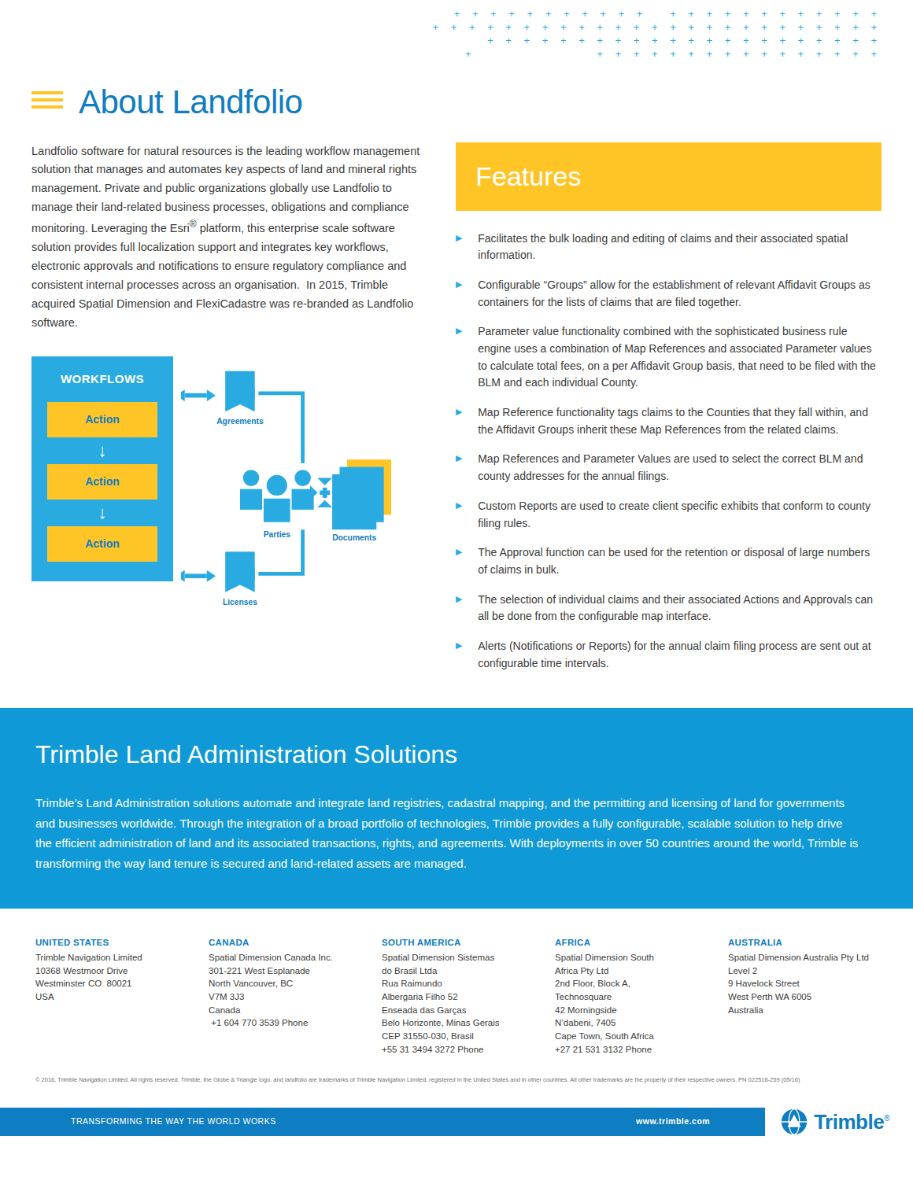+ + + + + + + + + + + + + + + + + + + + + + +
+ + + + + + + + + + + + + + + + + + + + + + + + +
+ + + + + + + + + + + + + + + + + + + + + +
+ + + + + + + + + + + + + + + + +
About Landfolio
Landfolio software for natural resources is the leading workflow management solution that manages and automates key aspects of land and mineral rights management. Private and public organizations globally use Landfolio to manage their land-related business processes, obligations and compliance monitoring. Leveraging the Esri® platform, this enterprise scale software solution provides full localization support and integrates key workflows, electronic approvals and notifications to ensure regulatory compliance and consistent internal processes across an organisation. In 2015, Trimble acquired Spatial Dimension and FlexiCadastre was re-branded as Landfolio software.
WORKFLOWS
Action
↓
Action
↓
Action
Agreements Licenses Documents Parties
Features
Facilitates the bulk loading and editing of claims and their associated spatial information.
Configurable “Groups” allow for the establishment of relevant Affidavit Groups as containers for the lists of claims that are filed together.
Parameter value functionality combined with the sophisticated business rule engine uses a combination of Map References and associated Parameter values to calculate total fees, on a per Affidavit Group basis, that need to be filed with the BLM and each individual County.
Map Reference functionality tags claims to the Counties that they fall within, and the Affidavit Groups inherit these Map References from the related claims.
Map References and Parameter Values are used to select the correct BLM and county addresses for the annual filings.
Custom Reports are used to create client specific exhibits that conform to county filing rules.
The Approval function can be used for the retention or disposal of large numbers of claims in bulk.
The selection of individual claims and their associated Actions and Approvals can all be done from the configurable map interface.
Alerts (Notifications or Reports) for the annual claim filing process are sent out at configurable time intervals.
Trimble Land Administration Solutions
Trimble’s Land Administration solutions automate and integrate land registries, cadastral mapping, and the permitting and licensing of land for governments and businesses worldwide. Through the integration of a broad portfolio of technologies, Trimble provides a fully configurable, scalable solution to help drive the efficient administration of land and its associated transactions, rights, and agreements. With deployments in over 50 countries around the world, Trimble is transforming the way land tenure is secured and land-related assets are managed.
UNITED STATES
Trimble Navigation Limited
10368 Westmoor Drive
Westminster CO 80021
USA
CANADA
Spatial Dimension Canada Inc.
301-221 West Esplanade
North Vancouver, BC
V7M 3J3
Canada
+1 604 770 3539 Phone
SOUTH AMERICA
Spatial Dimension Sistemas
do Brasil Ltda
Rua Raimundo
Albergaria Filho 52
Enseada das Garças
Belo Horizonte, Minas Gerais
CEP 31550-030, Brasil
+55 31 3494 3272 Phone
AFRICA
Spatial Dimension South
Africa Pty Ltd
2nd Floor, Block A,
Technosquare
42 Morningside
N’dabeni, 7405
Cape Town, South Africa
+27 21 531 3132 Phone
AUSTRALIA
Spatial Dimension Australia Pty Ltd
Level 2
9 Havelock Street
West Perth WA 6005
Australia
© 2016, Trimble Navigation Limited. All rights reserved. Trimble, the Globe & Triangle logo, and landfolio are trademarks of Trimble Navigation Limited, registered in the United States and in other countries. All other trademarks are the property of their respective owners. PN 022516-259 (05/16)
TRANSFORMING THE WAY THE WORLD WORKS www.trimble.com
Trimble®